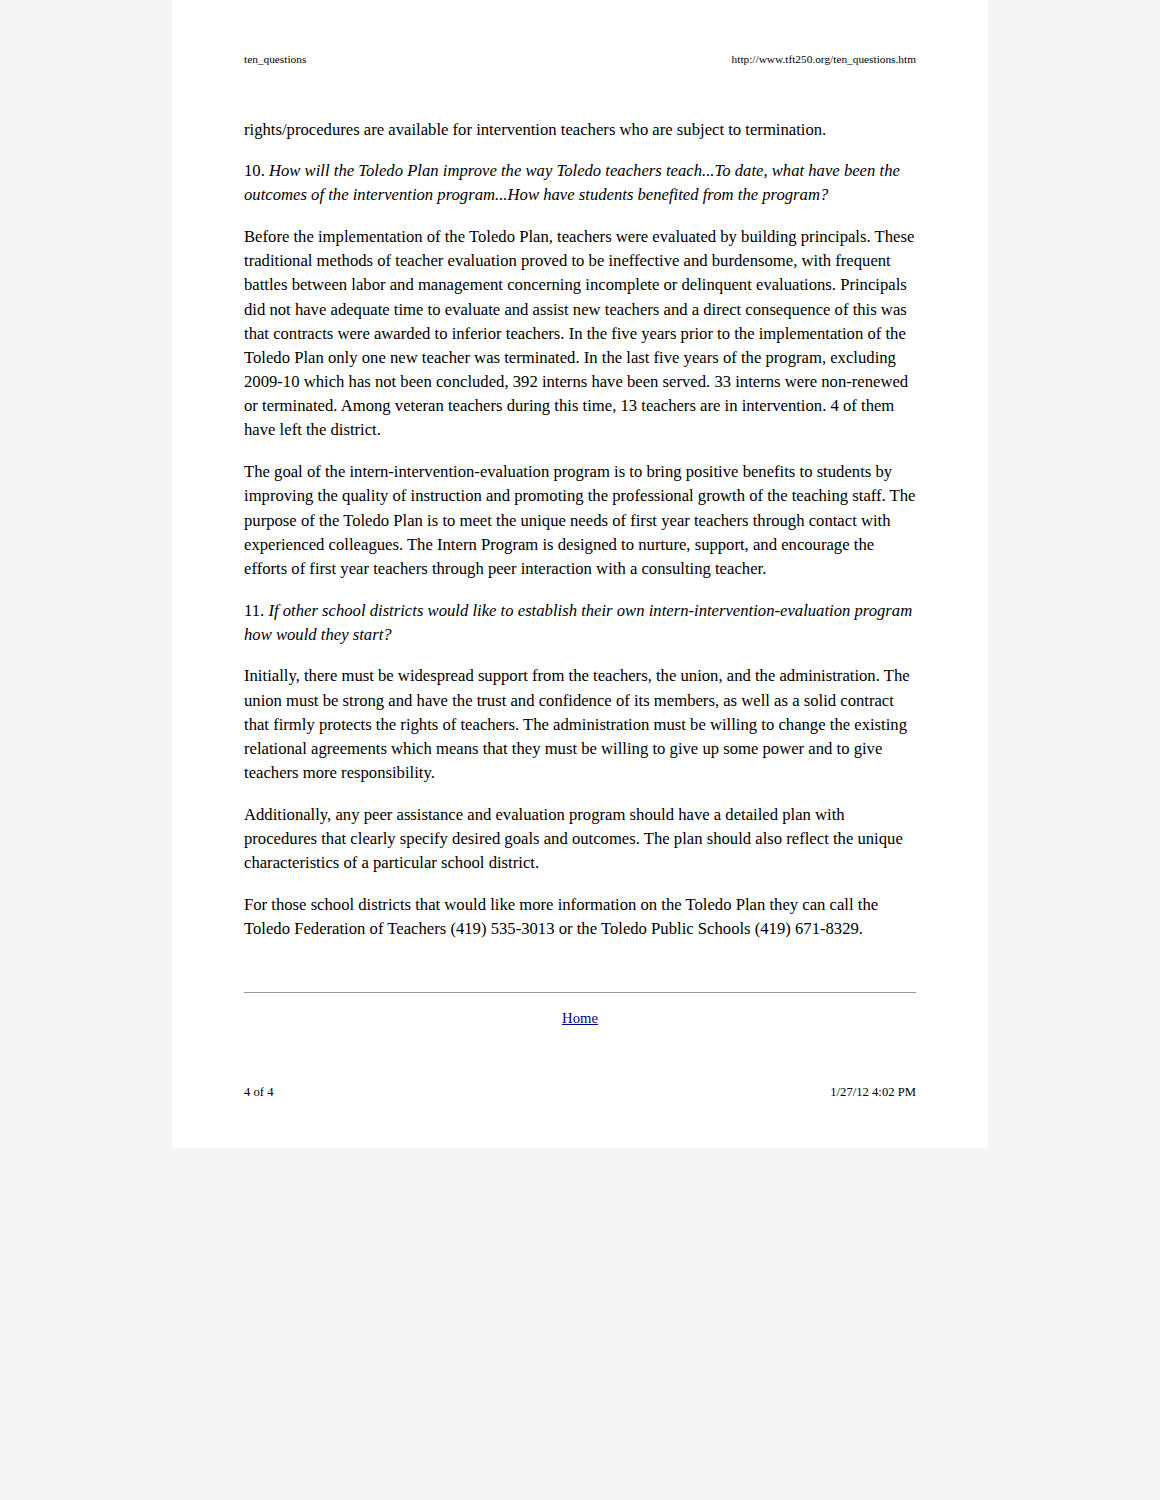ten_questions
http://www.tft250.org/ten_questions.htm
rights/procedures are available for intervention teachers who are subject to termination.
10. How will the Toledo Plan improve the way Toledo teachers teach...To date, what have been the outcomes of the intervention program...How have students benefited from the program?
Before the implementation of the Toledo Plan, teachers were evaluated by building principals. These traditional methods of teacher evaluation proved to be ineffective and burdensome, with frequent battles between labor and management concerning incomplete or delinquent evaluations. Principals did not have adequate time to evaluate and assist new teachers and a direct consequence of this was that contracts were awarded to inferior teachers. In the five years prior to the implementation of the Toledo Plan only one new teacher was terminated. In the last five years of the program, excluding 2009-10 which has not been concluded, 392 interns have been served. 33 interns were non-renewed or terminated. Among veteran teachers during this time, 13 teachers are in intervention. 4 of them have left the district.
The goal of the intern-intervention-evaluation program is to bring positive benefits to students by improving the quality of instruction and promoting the professional growth of the teaching staff. The purpose of the Toledo Plan is to meet the unique needs of first year teachers through contact with experienced colleagues. The Intern Program is designed to nurture, support, and encourage the efforts of first year teachers through peer interaction with a consulting teacher.
11. If other school districts would like to establish their own intern-intervention-evaluation program how would they start?
Initially, there must be widespread support from the teachers, the union, and the administration. The union must be strong and have the trust and confidence of its members, as well as a solid contract that firmly protects the rights of teachers. The administration must be willing to change the existing relational agreements which means that they must be willing to give up some power and to give teachers more responsibility.
Additionally, any peer assistance and evaluation program should have a detailed plan with procedures that clearly specify desired goals and outcomes. The plan should also reflect the unique characteristics of a particular school district.
For those school districts that would like more information on the Toledo Plan they can call the Toledo Federation of Teachers (419) 535-3013 or the Toledo Public Schools (419) 671-8329.
Home
4 of 4
1/27/12 4:02 PM